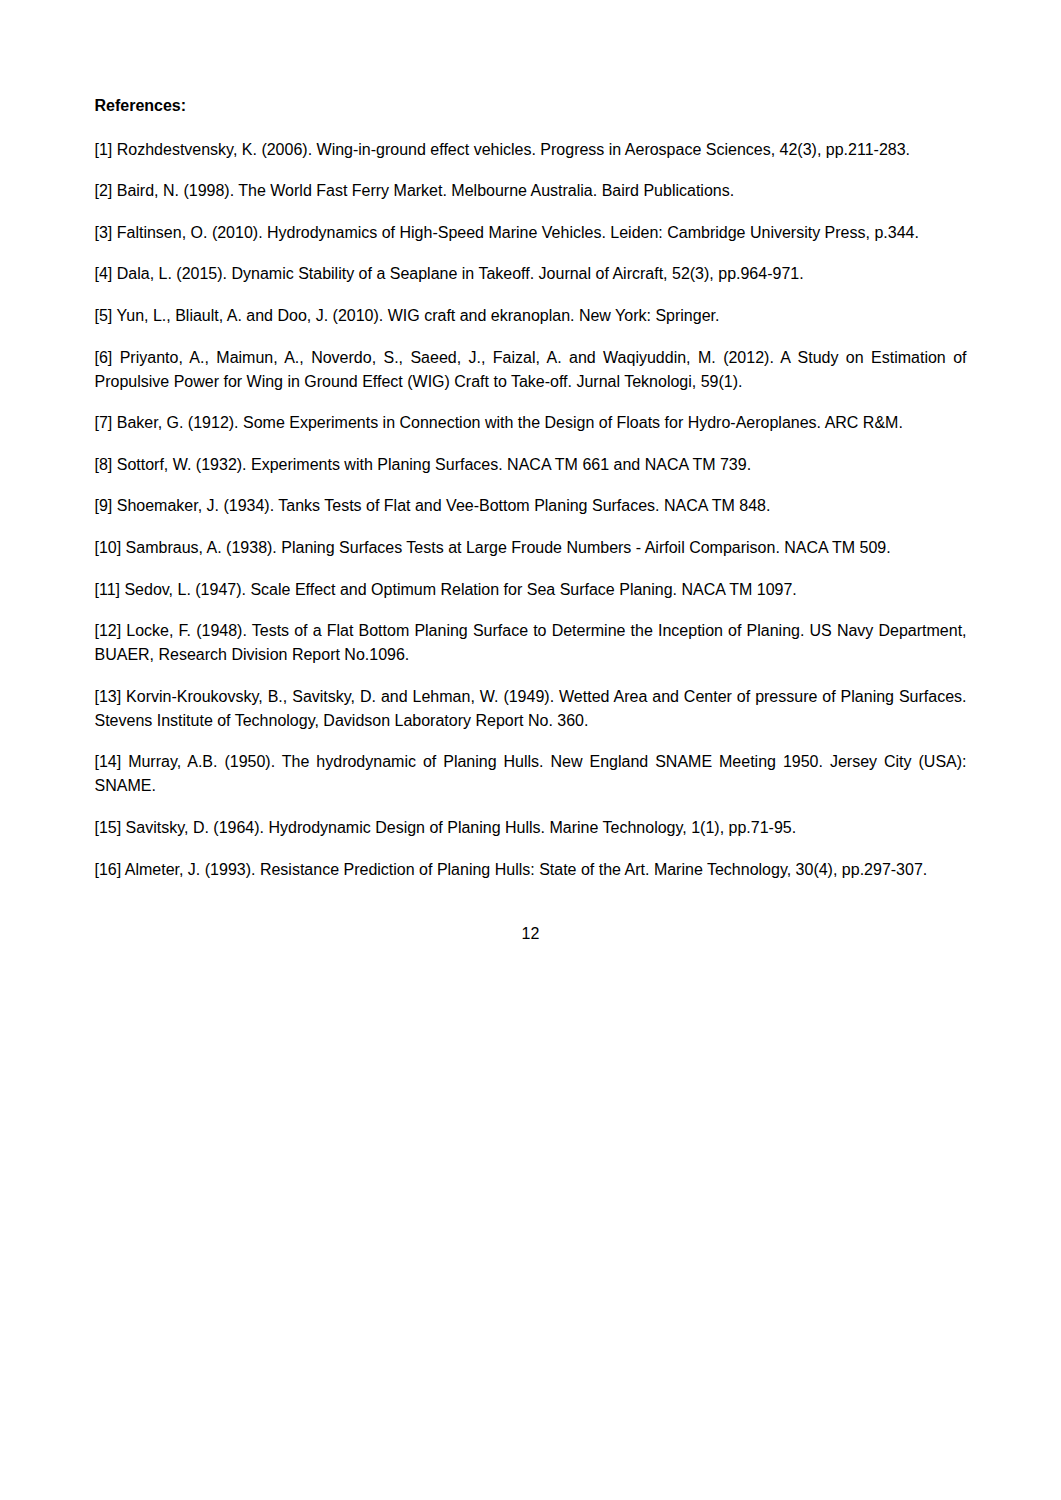References:
[1] Rozhdestvensky, K. (2006). Wing-in-ground effect vehicles. Progress in Aerospace Sciences, 42(3), pp.211-283.
[2] Baird, N. (1998). The World Fast Ferry Market. Melbourne Australia. Baird Publications.
[3] Faltinsen, O. (2010). Hydrodynamics of High-Speed Marine Vehicles. Leiden: Cambridge University Press, p.344.
[4] Dala, L. (2015). Dynamic Stability of a Seaplane in Takeoff. Journal of Aircraft, 52(3), pp.964-971.
[5] Yun, L., Bliault, A. and Doo, J. (2010). WIG craft and ekranoplan. New York: Springer.
[6] Priyanto, A., Maimun, A., Noverdo, S., Saeed, J., Faizal, A. and Waqiyuddin, M. (2012). A Study on Estimation of Propulsive Power for Wing in Ground Effect (WIG) Craft to Take-off. Jurnal Teknologi, 59(1).
[7] Baker, G. (1912). Some Experiments in Connection with the Design of Floats for Hydro-Aeroplanes. ARC R&M.
[8] Sottorf, W. (1932). Experiments with Planing Surfaces. NACA TM 661 and NACA TM 739.
[9] Shoemaker, J. (1934). Tanks Tests of Flat and Vee-Bottom Planing Surfaces. NACA TM 848.
[10] Sambraus, A. (1938). Planing Surfaces Tests at Large Froude Numbers - Airfoil Comparison. NACA TM 509.
[11] Sedov, L. (1947). Scale Effect and Optimum Relation for Sea Surface Planing. NACA TM 1097.
[12] Locke, F. (1948). Tests of a Flat Bottom Planing Surface to Determine the Inception of Planing. US Navy Department, BUAER, Research Division Report No.1096.
[13] Korvin-Kroukovsky, B., Savitsky, D. and Lehman, W. (1949). Wetted Area and Center of pressure of Planing Surfaces. Stevens Institute of Technology, Davidson Laboratory Report No. 360.
[14] Murray, A.B. (1950). The hydrodynamic of Planing Hulls. New England SNAME Meeting 1950. Jersey City (USA): SNAME.
[15] Savitsky, D. (1964). Hydrodynamic Design of Planing Hulls. Marine Technology, 1(1), pp.71-95.
[16] Almeter, J. (1993). Resistance Prediction of Planing Hulls: State of the Art. Marine Technology, 30(4), pp.297-307.
12